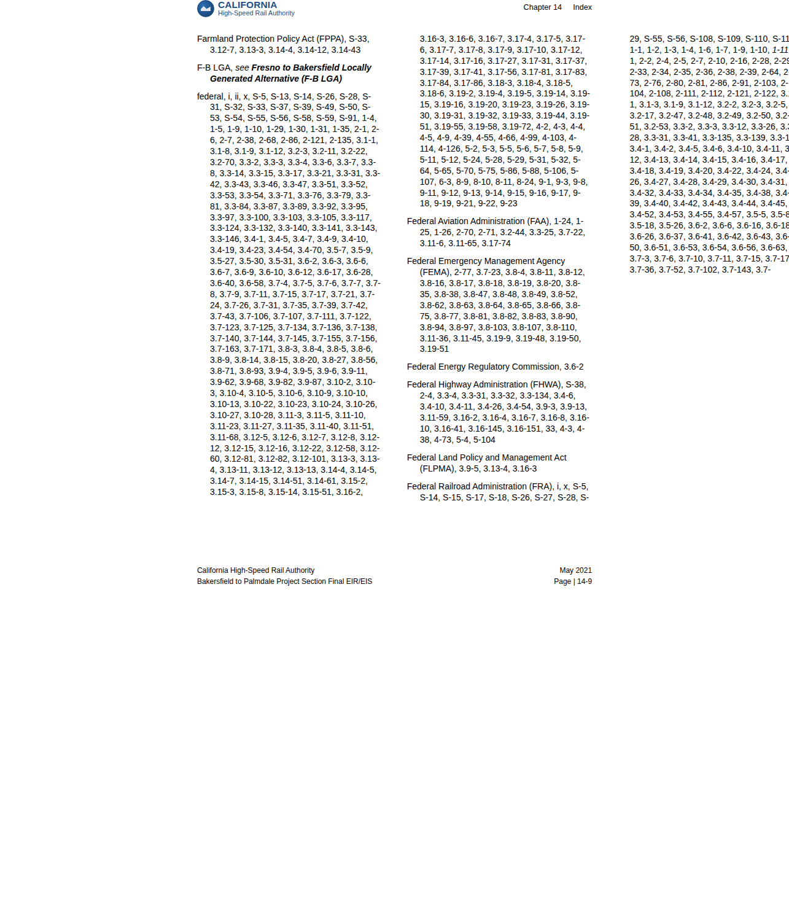CALIFORNIA
High-Speed Rail Authority
Chapter 14 Index
Farmland Protection Policy Act (FPPA), S-33, 3.12-7, 3.13-3, 3.14-4, 3.14-12, 3.14-43
F-B LGA, see Fresno to Bakersfield Locally Generated Alternative (F-B LGA)
federal, i, ii, x, S-5, S-13, S-14, S-26, S-28, S-31, S-32, S-33, S-37, S-39, S-49, S-50, S-53, S-54, S-55, S-56, S-58, S-59, S-91, 1-4, 1-5, 1-9, 1-10, 1-29, 1-30, 1-31, 1-35, 2-1, 2-6, 2-7, 2-38, 2-68, 2-86, 2-121, 2-135, 3.1-1, 3.1-8, 3.1-9, 3.1-12, 3.2-3, 3.2-11, 3.2-22, 3.2-70, 3.3-2, 3.3-3, 3.3-4, 3.3-6, 3.3-7, 3.3-8, 3.3-14, 3.3-15, 3.3-17, 3.3-21, 3.3-31, 3.3-42, 3.3-43, 3.3-46, 3.3-47, 3.3-51, 3.3-52, 3.3-53, 3.3-54, 3.3-71, 3.3-76, 3.3-79, 3.3-81, 3.3-84, 3.3-87, 3.3-89, 3.3-92, 3.3-95, 3.3-97, 3.3-100, 3.3-103, 3.3-105, 3.3-117, 3.3-124, 3.3-132, 3.3-140, 3.3-141, 3.3-143, 3.3-146, 3.4-1, 3.4-5, 3.4-7, 3.4-9, 3.4-10, 3.4-19, 3.4-23, 3.4-54, 3.4-70, 3.5-7, 3.5-9, 3.5-27, 3.5-30, 3.5-31, 3.6-2, 3.6-3, 3.6-6, 3.6-7, 3.6-9, 3.6-10, 3.6-12, 3.6-17, 3.6-28, 3.6-40, 3.6-58, 3.7-4, 3.7-5, 3.7-6, 3.7-7, 3.7-8, 3.7-9, 3.7-11, 3.7-15, 3.7-17, 3.7-21, 3.7-24, 3.7-26, 3.7-31, 3.7-35, 3.7-39, 3.7-42, 3.7-43, 3.7-106, 3.7-107, 3.7-111, 3.7-122, 3.7-123, 3.7-125, 3.7-134, 3.7-136, 3.7-138, 3.7-140, 3.7-144, 3.7-145, 3.7-155, 3.7-156, 3.7-163, 3.7-171, 3.8-3, 3.8-4, 3.8-5, 3.8-6, 3.8-9, 3.8-14, 3.8-15, 3.8-20, 3.8-27, 3.8-56, 3.8-71, 3.8-93, 3.9-4, 3.9-5, 3.9-6, 3.9-11, 3.9-62, 3.9-68, 3.9-82, 3.9-87, 3.10-2, 3.10-3, 3.10-4, 3.10-5, 3.10-6, 3.10-9, 3.10-10, 3.10-13, 3.10-22, 3.10-23, 3.10-24, 3.10-26, 3.10-27, 3.10-28, 3.11-3, 3.11-5, 3.11-10, 3.11-23, 3.11-27, 3.11-35, 3.11-40, 3.11-51, 3.11-68, 3.12-5, 3.12-6, 3.12-7, 3.12-8, 3.12-12, 3.12-15, 3.12-16, 3.12-22, 3.12-58, 3.12-60, 3.12-81, 3.12-82, 3.12-101, 3.13-3, 3.13-4, 3.13-11, 3.13-12, 3.13-13, 3.14-4, 3.14-5, 3.14-7, 3.14-15, 3.14-51, 3.14-61, 3.15-2, 3.15-3, 3.15-8, 3.15-14, 3.15-51, 3.16-2, 3.16-3, 3.16-6, 3.16-7, 3.17-4, 3.17-5, 3.17-6, 3.17-7, 3.17-8, 3.17-9, 3.17-10, 3.17-12, 3.17-14, 3.17-16, 3.17-27, 3.17-31, 3.17-37, 3.17-39, 3.17-41, 3.17-56, 3.17-81, 3.17-83, 3.17-84, 3.17-86, 3.18-3, 3.18-4, 3.18-5, 3.18-6, 3.19-2, 3.19-4, 3.19-5, 3.19-14, 3.19-15, 3.19-16, 3.19-20, 3.19-23, 3.19-26, 3.19-30, 3.19-31, 3.19-32, 3.19-33, 3.19-44, 3.19-51, 3.19-55, 3.19-58, 3.19-72, 4-2, 4-3, 4-4, 4-5, 4-9, 4-39, 4-55, 4-66, 4-99, 4-103, 4-114, 4-126, 5-2, 5-3, 5-5, 5-6, 5-7, 5-8, 5-9, 5-11, 5-12, 5-24, 5-28, 5-29, 5-31, 5-32, 5-64, 5-65, 5-70, 5-75, 5-86, 5-88, 5-106, 5-107, 6-3, 8-9, 8-10, 8-11, 8-24, 9-1, 9-3, 9-8, 9-11, 9-12, 9-13, 9-14, 9-15, 9-16, 9-17, 9-18, 9-19, 9-21, 9-22, 9-23
Federal Aviation Administration (FAA), 1-24, 1-25, 1-26, 2-70, 2-71, 3.2-44, 3.3-25, 3.7-22, 3.11-6, 3.11-65, 3.17-74
Federal Emergency Management Agency (FEMA), 2-77, 3.7-23, 3.8-4, 3.8-11, 3.8-12, 3.8-16, 3.8-17, 3.8-18, 3.8-19, 3.8-20, 3.8-35, 3.8-38, 3.8-47, 3.8-48, 3.8-49, 3.8-52, 3.8-62, 3.8-63, 3.8-64, 3.8-65, 3.8-66, 3.8-75, 3.8-77, 3.8-81, 3.8-82, 3.8-83, 3.8-90, 3.8-94, 3.8-97, 3.8-103, 3.8-107, 3.8-110, 3.11-36, 3.11-45, 3.19-9, 3.19-48, 3.19-50, 3.19-51
Federal Energy Regulatory Commission, 3.6-2
Federal Highway Administration (FHWA), S-38, 2-4, 3.3-4, 3.3-31, 3.3-32, 3.3-134, 3.4-6, 3.4-10, 3.4-11, 3.4-26, 3.4-54, 3.9-3, 3.9-13, 3.11-59, 3.16-2, 3.16-4, 3.16-7, 3.16-8, 3.16-10, 3.16-41, 3.16-145, 3.16-151, 33, 4-3, 4-38, 4-73, 5-4, 5-104
Federal Land Policy and Management Act (FLPMA), 3.9-5, 3.13-4, 3.16-3
Federal Railroad Administration (FRA), i, x, S-5, S-14, S-15, S-17, S-18, S-26, S-27, S-28, S-29, S-55, S-56, S-108, S-109, S-110, S-112, 1-1, 1-2, 1-3, 1-4, 1-6, 1-7, 1-9, 1-10, 1-11, 2-1, 2-2, 2-4, 2-5, 2-7, 2-10, 2-16, 2-28, 2-29, 2-33, 2-34, 2-35, 2-36, 2-38, 2-39, 2-64, 2-73, 2-76, 2-80, 2-81, 2-86, 2-91, 2-103, 2-104, 2-108, 2-111, 2-112, 2-121, 2-122, 3.1-1, 3.1-3, 3.1-9, 3.1-12, 3.2-2, 3.2-3, 3.2-5, 3.2-17, 3.2-47, 3.2-48, 3.2-49, 3.2-50, 3.2-51, 3.2-53, 3.3-2, 3.3-3, 3.3-12, 3.3-26, 3.3-28, 3.3-31, 3.3-41, 3.3-135, 3.3-139, 3.3-140, 3.4-1, 3.4-2, 3.4-5, 3.4-6, 3.4-10, 3.4-11, 3.4-12, 3.4-13, 3.4-14, 3.4-15, 3.4-16, 3.4-17, 3.4-18, 3.4-19, 3.4-20, 3.4-22, 3.4-24, 3.4-26, 3.4-27, 3.4-28, 3.4-29, 3.4-30, 3.4-31, 3.4-32, 3.4-33, 3.4-34, 3.4-35, 3.4-38, 3.4-39, 3.4-40, 3.4-42, 3.4-43, 3.4-44, 3.4-45, 3.4-52, 3.4-53, 3.4-55, 3.4-57, 3.5-5, 3.5-8, 3.5-18, 3.5-26, 3.6-2, 3.6-6, 3.6-16, 3.6-18, 3.6-26, 3.6-37, 3.6-41, 3.6-42, 3.6-43, 3.6-50, 3.6-51, 3.6-53, 3.6-54, 3.6-56, 3.6-63, 3.7-3, 3.7-6, 3.7-10, 3.7-11, 3.7-15, 3.7-17, 3.7-36, 3.7-52, 3.7-102, 3.7-143, 3.7-
California High-Speed Rail Authority
May 2021
Bakersfield to Palmdale Project Section Final EIR/EIS
Page | 14-9